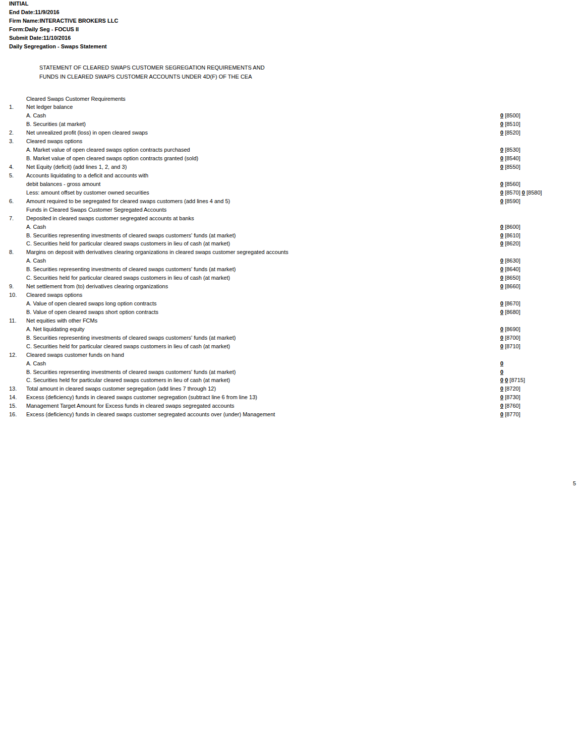INITIAL
End Date:11/9/2016
Firm Name:INTERACTIVE BROKERS LLC
Form:Daily Seg - FOCUS II
Submit Date:11/10/2016
Daily Segregation - Swaps Statement
STATEMENT OF CLEARED SWAPS CUSTOMER SEGREGATION REQUIREMENTS AND
FUNDS IN CLEARED SWAPS CUSTOMER ACCOUNTS UNDER 4D(F) OF THE CEA
| | Cleared Swaps Customer Requirements | |
| 1. | Net ledger balance | |
| | A. Cash | 0 [8500] |
| | B. Securities (at market) | 0 [8510] |
| 2. | Net unrealized profit (loss) in open cleared swaps | 0 [8520] |
| 3. | Cleared swaps options | |
| | A. Market value of open cleared swaps option contracts purchased | 0 [8530] |
| | B. Market value of open cleared swaps option contracts granted (sold) | 0 [8540] |
| 4. | Net Equity (deficit) (add lines 1, 2, and 3) | 0 [8550] |
| 5. | Accounts liquidating to a deficit and accounts with | |
| | debit balances - gross amount | 0 [8560] |
| | Less: amount offset by customer owned securities | 0 [8570] 0 [8580] |
| 6. | Amount required to be segregated for cleared swaps customers (add lines 4 and 5) | 0 [8590] |
| | Funds in Cleared Swaps Customer Segregated Accounts | |
| 7. | Deposited in cleared swaps customer segregated accounts at banks | |
| | A. Cash | 0 [8600] |
| | B. Securities representing investments of cleared swaps customers' funds (at market) | 0 [8610] |
| | C. Securities held for particular cleared swaps customers in lieu of cash (at market) | 0 [8620] |
| 8. | Margins on deposit with derivatives clearing organizations in cleared swaps customer segregated accounts | |
| | A. Cash | 0 [8630] |
| | B. Securities representing investments of cleared swaps customers' funds (at market) | 0 [8640] |
| | C. Securities held for particular cleared swaps customers in lieu of cash (at market) | 0 [8650] |
| 9. | Net settlement from (to) derivatives clearing organizations | 0 [8660] |
| 10. | Cleared swaps options | |
| | A. Value of open cleared swaps long option contracts | 0 [8670] |
| | B. Value of open cleared swaps short option contracts | 0 [8680] |
| 11. | Net equities with other FCMs | |
| | A. Net liquidating equity | 0 [8690] |
| | B. Securities representing investments of cleared swaps customers' funds (at market) | 0 [8700] |
| | C. Securities held for particular cleared swaps customers in lieu of cash (at market) | 0 [8710] |
| 12. | Cleared swaps customer funds on hand | |
| | A. Cash | 0 |
| | B. Securities representing investments of cleared swaps customers' funds (at market) | 0 |
| | C. Securities held for particular cleared swaps customers in lieu of cash (at market) | 0 0 [8715] |
| 13. | Total amount in cleared swaps customer segregation (add lines 7 through 12) | 0 [8720] |
| 14. | Excess (deficiency) funds in cleared swaps customer segregation (subtract line 6 from line 13) | 0 [8730] |
| 15. | Management Target Amount for Excess funds in cleared swaps segregated accounts | 0 [8760] |
| 16. | Excess (deficiency) funds in cleared swaps customer segregated accounts over (under) Management | 0 [8770] |
5